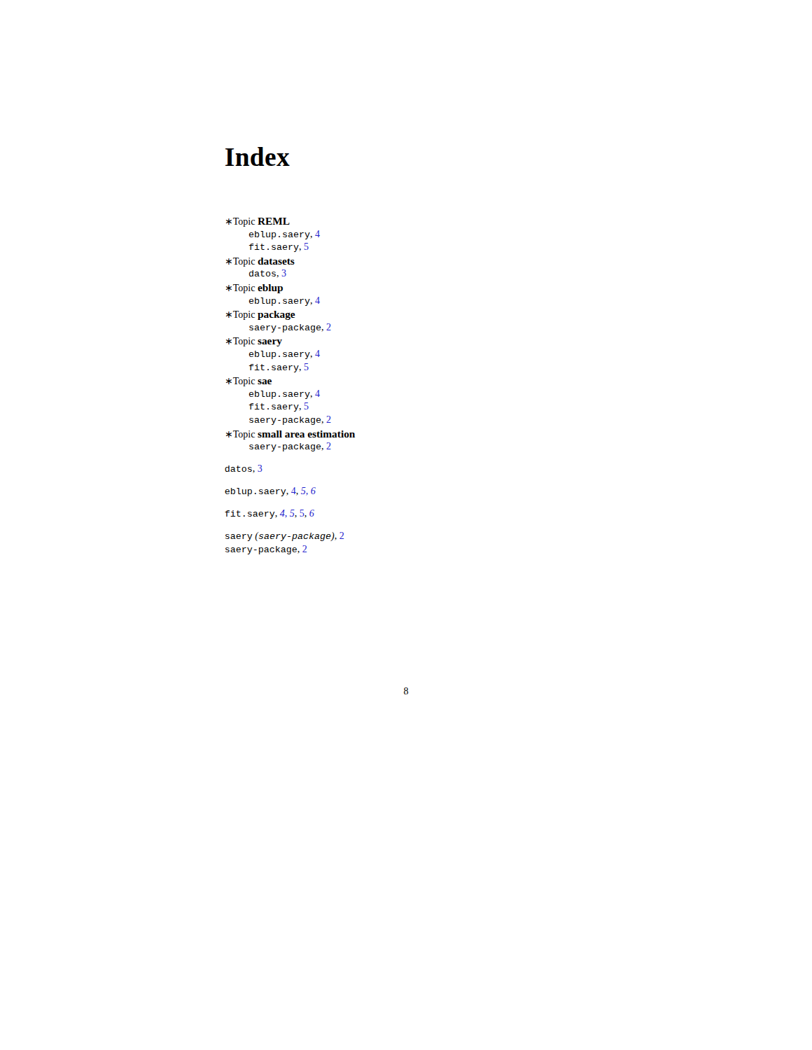Index
∗Topic REML
eblup.saery, 4
fit.saery, 5
∗Topic datasets
datos, 3
∗Topic eblup
eblup.saery, 4
∗Topic package
saery-package, 2
∗Topic saery
eblup.saery, 4
fit.saery, 5
∗Topic sae
eblup.saery, 4
fit.saery, 5
saery-package, 2
∗Topic small area estimation
saery-package, 2
datos, 3
eblup.saery, 4, 5, 6
fit.saery, 4, 5, 5, 6
saery (saery-package), 2
saery-package, 2
8